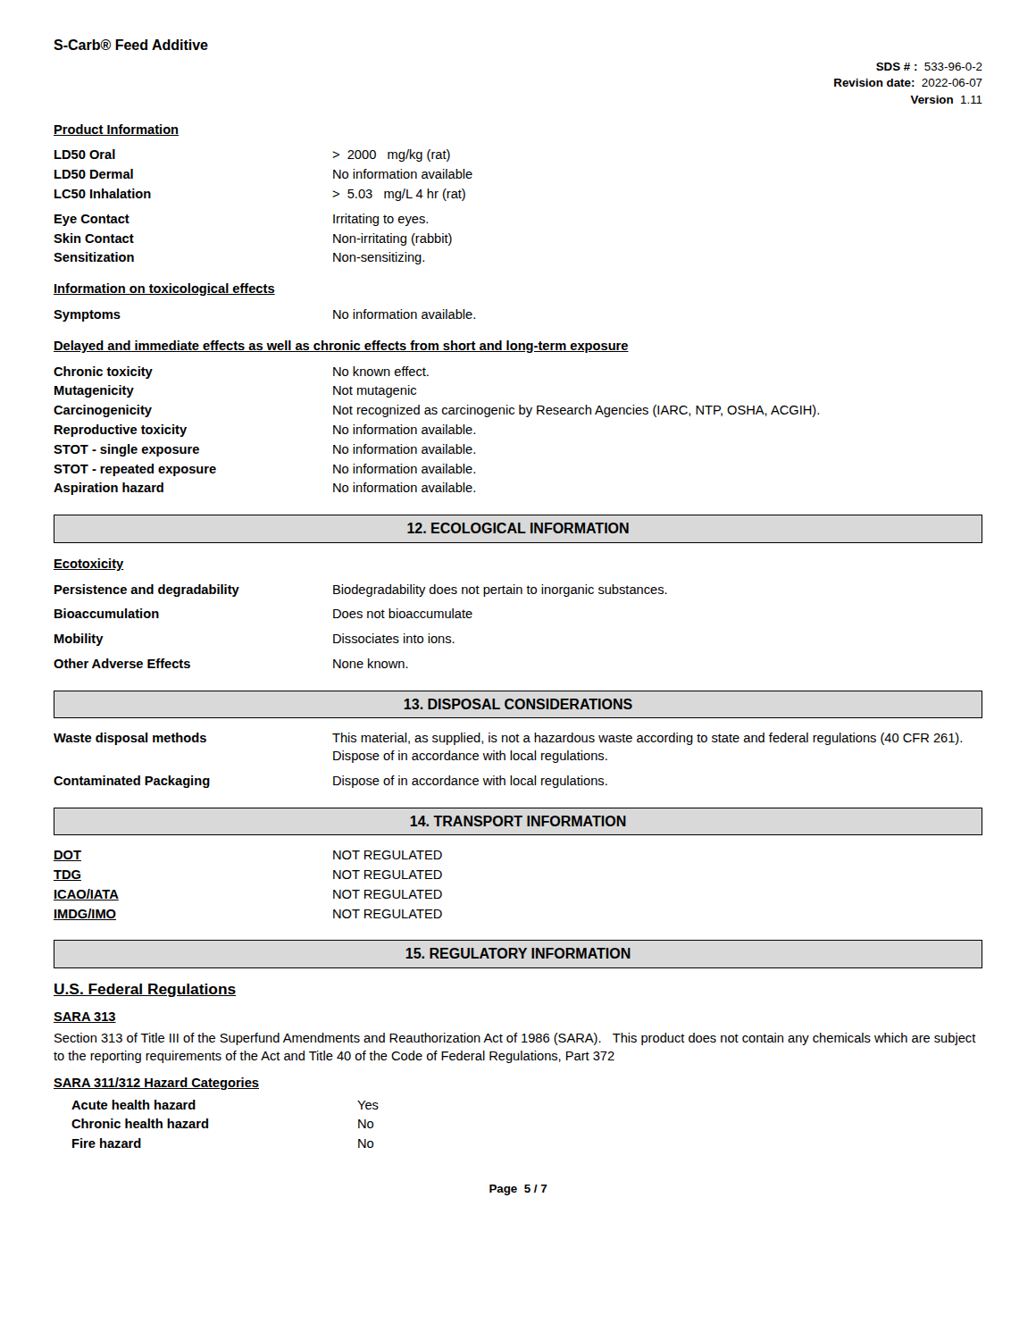S-Carb® Feed Additive
SDS # : 533-96-0-2
Revision date: 2022-06-07
Version 1.11
Product Information
| LD50 Oral | > 2000 mg/kg (rat) |
| LD50 Dermal | No information available |
| LC50 Inhalation | > 5.03 mg/L 4 hr (rat) |
| Eye Contact | Irritating to eyes. |
| Skin Contact | Non-irritating (rabbit) |
| Sensitization | Non-sensitizing. |
Information on toxicological effects
| Symptoms | No information available. |
Delayed and immediate effects as well as chronic effects from short and long-term exposure
| Chronic toxicity | No known effect. |
| Mutagenicity | Not mutagenic |
| Carcinogenicity | Not recognized as carcinogenic by Research Agencies (IARC, NTP, OSHA, ACGIH). |
| Reproductive toxicity | No information available. |
| STOT - single exposure | No information available. |
| STOT - repeated exposure | No information available. |
| Aspiration hazard | No information available. |
12. ECOLOGICAL INFORMATION
Ecotoxicity
| Persistence and degradability | Biodegradability does not pertain to inorganic substances. |
| Bioaccumulation | Does not bioaccumulate |
| Mobility | Dissociates into ions. |
| Other Adverse Effects | None known. |
13. DISPOSAL CONSIDERATIONS
| Waste disposal methods | This material, as supplied, is not a hazardous waste according to state and federal regulations (40 CFR 261). Dispose of in accordance with local regulations. |
| Contaminated Packaging | Dispose of in accordance with local regulations. |
14. TRANSPORT INFORMATION
| DOT | NOT REGULATED |
| TDG | NOT REGULATED |
| ICAO/IATA | NOT REGULATED |
| IMDG/IMO | NOT REGULATED |
15. REGULATORY INFORMATION
U.S. Federal Regulations
SARA 313
Section 313 of Title III of the Superfund Amendments and Reauthorization Act of 1986 (SARA). This product does not contain any chemicals which are subject to the reporting requirements of the Act and Title 40 of the Code of Federal Regulations, Part 372
SARA 311/312 Hazard Categories
| Acute health hazard | Yes |
| Chronic health hazard | No |
| Fire hazard | No |
Page 5 / 7